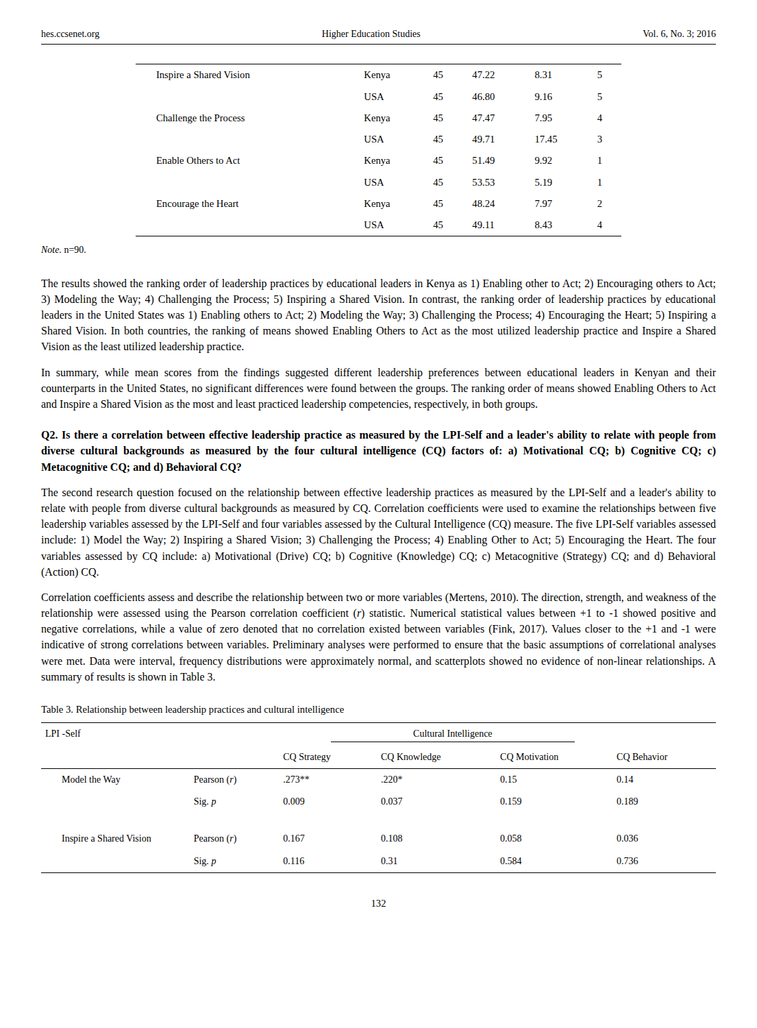hes.ccsenet.org
Higher Education Studies
Vol. 6, No. 3; 2016
| Inspire a Shared Vision | Kenya | 45 | 47.22 | 8.31 | 5 |
| | USA | 45 | 46.80 | 9.16 | 5 |
| Challenge the Process | Kenya | 45 | 47.47 | 7.95 | 4 |
| | USA | 45 | 49.71 | 17.45 | 3 |
| Enable Others to Act | Kenya | 45 | 51.49 | 9.92 | 1 |
| | USA | 45 | 53.53 | 5.19 | 1 |
| Encourage the Heart | Kenya | 45 | 48.24 | 7.97 | 2 |
| | USA | 45 | 49.11 | 8.43 | 4 |
Note. n=90.
The results showed the ranking order of leadership practices by educational leaders in Kenya as 1) Enabling other to Act; 2) Encouraging others to Act; 3) Modeling the Way; 4) Challenging the Process; 5) Inspiring a Shared Vision. In contrast, the ranking order of leadership practices by educational leaders in the United States was 1) Enabling others to Act; 2) Modeling the Way; 3) Challenging the Process; 4) Encouraging the Heart; 5) Inspiring a Shared Vision. In both countries, the ranking of means showed Enabling Others to Act as the most utilized leadership practice and Inspire a Shared Vision as the least utilized leadership practice.
In summary, while mean scores from the findings suggested different leadership preferences between educational leaders in Kenyan and their counterparts in the United States, no significant differences were found between the groups. The ranking order of means showed Enabling Others to Act and Inspire a Shared Vision as the most and least practiced leadership competencies, respectively, in both groups.
Q2. Is there a correlation between effective leadership practice as measured by the LPI-Self and a leader's ability to relate with people from diverse cultural backgrounds as measured by the four cultural intelligence (CQ) factors of: a) Motivational CQ; b) Cognitive CQ; c) Metacognitive CQ; and d) Behavioral CQ?
The second research question focused on the relationship between effective leadership practices as measured by the LPI-Self and a leader's ability to relate with people from diverse cultural backgrounds as measured by CQ. Correlation coefficients were used to examine the relationships between five leadership variables assessed by the LPI-Self and four variables assessed by the Cultural Intelligence (CQ) measure. The five LPI-Self variables assessed include: 1) Model the Way; 2) Inspiring a Shared Vision; 3) Challenging the Process; 4) Enabling Other to Act; 5) Encouraging the Heart. The four variables assessed by CQ include: a) Motivational (Drive) CQ; b) Cognitive (Knowledge) CQ; c) Metacognitive (Strategy) CQ; and d) Behavioral (Action) CQ.
Correlation coefficients assess and describe the relationship between two or more variables (Mertens, 2010). The direction, strength, and weakness of the relationship were assessed using the Pearson correlation coefficient (r) statistic. Numerical statistical values between +1 to -1 showed positive and negative correlations, while a value of zero denoted that no correlation existed between variables (Fink, 2017). Values closer to the +1 and -1 were indicative of strong correlations between variables. Preliminary analyses were performed to ensure that the basic assumptions of correlational analyses were met. Data were interval, frequency distributions were approximately normal, and scatterplots showed no evidence of non-linear relationships. A summary of results is shown in Table 3.
Table 3. Relationship between leadership practices and cultural intelligence
| LPI -Self | Cultural Intelligence |
| --- | --- |
| | | CQ Strategy | CQ Knowledge | CQ Motivation | CQ Behavior |
| Model the Way | Pearson ( r ) | .273** | .220* | 0.15 | 0.14 |
| | Sig. p | 0.009 | 0.037 | 0.159 | 0.189 |
| Inspire a Shared Vision | Pearson ( r ) | 0.167 | 0.108 | 0.058 | 0.036 |
| | Sig. p | 0.116 | 0.31 | 0.584 | 0.736 |
132